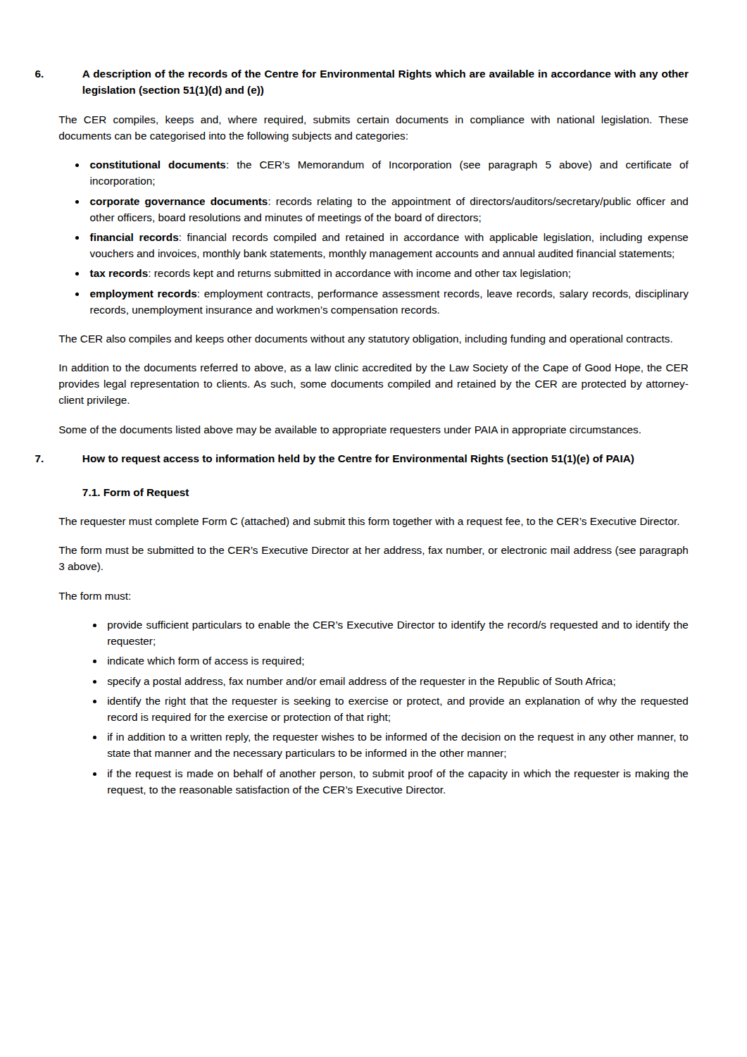6. A description of the records of the Centre for Environmental Rights which are available in accordance with any other legislation (section 51(1)(d) and (e))
The CER compiles, keeps and, where required, submits certain documents in compliance with national legislation. These documents can be categorised into the following subjects and categories:
constitutional documents: the CER’s Memorandum of Incorporation (see paragraph 5 above) and certificate of incorporation;
corporate governance documents: records relating to the appointment of directors/auditors/secretary/public officer and other officers, board resolutions and minutes of meetings of the board of directors;
financial records: financial records compiled and retained in accordance with applicable legislation, including expense vouchers and invoices, monthly bank statements, monthly management accounts and annual audited financial statements;
tax records: records kept and returns submitted in accordance with income and other tax legislation;
employment records: employment contracts, performance assessment records, leave records, salary records, disciplinary records, unemployment insurance and workmen’s compensation records.
The CER also compiles and keeps other documents without any statutory obligation, including funding and operational contracts.
In addition to the documents referred to above, as a law clinic accredited by the Law Society of the Cape of Good Hope, the CER provides legal representation to clients. As such, some documents compiled and retained by the CER are protected by attorney-client privilege.
Some of the documents listed above may be available to appropriate requesters under PAIA in appropriate circumstances.
7. How to request access to information held by the Centre for Environmental Rights (section 51(1)(e) of PAIA)
7.1. Form of Request
The requester must complete Form C (attached) and submit this form together with a request fee, to the CER’s Executive Director.
The form must be submitted to the CER’s Executive Director at her address, fax number, or electronic mail address (see paragraph 3 above).
The form must:
provide sufficient particulars to enable the CER’s Executive Director to identify the record/s requested and to identify the requester;
indicate which form of access is required;
specify a postal address, fax number and/or email address of the requester in the Republic of South Africa;
identify the right that the requester is seeking to exercise or protect, and provide an explanation of why the requested record is required for the exercise or protection of that right;
if in addition to a written reply, the requester wishes to be informed of the decision on the request in any other manner, to state that manner and the necessary particulars to be informed in the other manner;
if the request is made on behalf of another person, to submit proof of the capacity in which the requester is making the request, to the reasonable satisfaction of the CER’s Executive Director.